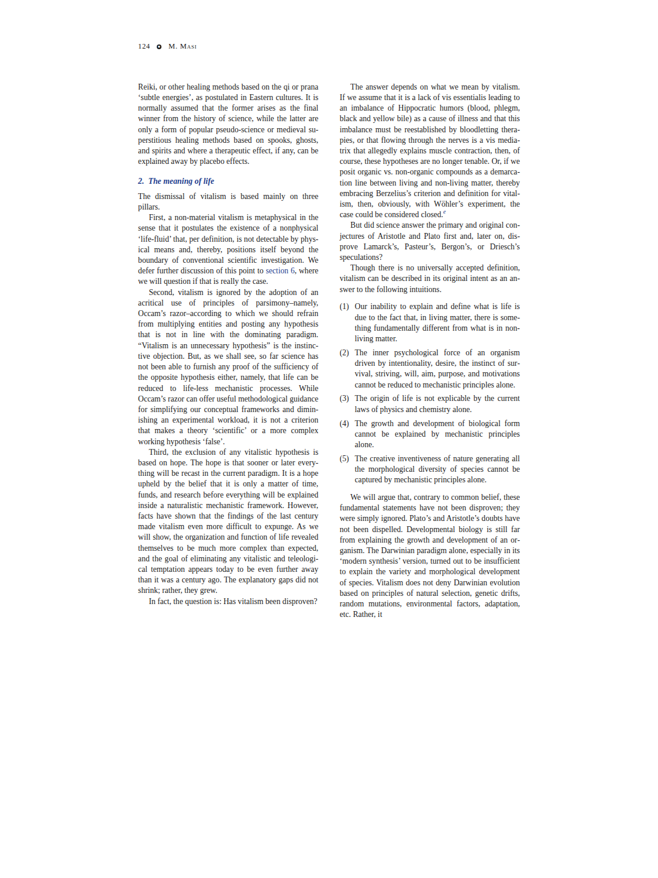124 ● M. Masi
Reiki, or other healing methods based on the qi or prana ‘subtle energies’, as postulated in Eastern cultures. It is normally assumed that the former arises as the final winner from the history of science, while the latter are only a form of popular pseudo-science or medieval superstitious healing methods based on spooks, ghosts, and spirits and where a therapeutic effect, if any, can be explained away by placebo effects.
2. The meaning of life
The dismissal of vitalism is based mainly on three pillars.
First, a non-material vitalism is metaphysical in the sense that it postulates the existence of a nonphysical ‘life-fluid’ that, per definition, is not detectable by physical means and, thereby, positions itself beyond the boundary of conventional scientific investigation. We defer further discussion of this point to section 6, where we will question if that is really the case.
Second, vitalism is ignored by the adoption of an acritical use of principles of parsimony–namely, Occam’s razor–according to which we should refrain from multiplying entities and posting any hypothesis that is not in line with the dominating paradigm. “Vitalism is an unnecessary hypothesis” is the instinctive objection. But, as we shall see, so far science has not been able to furnish any proof of the sufficiency of the opposite hypothesis either, namely, that life can be reduced to life-less mechanistic processes. While Occam’s razor can offer useful methodological guidance for simplifying our conceptual frameworks and diminishing an experimental workload, it is not a criterion that makes a theory ‘scientific’ or a more complex working hypothesis ‘false’.
Third, the exclusion of any vitalistic hypothesis is based on hope. The hope is that sooner or later everything will be recast in the current paradigm. It is a hope upheld by the belief that it is only a matter of time, funds, and research before everything will be explained inside a naturalistic mechanistic framework. However, facts have shown that the findings of the last century made vitalism even more difficult to expunge. As we will show, the organization and function of life revealed themselves to be much more complex than expected, and the goal of eliminating any vitalistic and teleological temptation appears today to be even further away than it was a century ago. The explanatory gaps did not shrink; rather, they grew.
In fact, the question is: Has vitalism been disproven?
The answer depends on what we mean by vitalism. If we assume that it is a lack of vis essentialis leading to an imbalance of Hippocratic humors (blood, phlegm, black and yellow bile) as a cause of illness and that this imbalance must be reestablished by bloodletting therapies, or that flowing through the nerves is a vis mediatrix that allegedly explains muscle contraction, then, of course, these hypotheses are no longer tenable. Or, if we posit organic vs. non-organic compounds as a demarcation line between living and non-living matter, thereby embracing Berzelius’s criterion and definition for vitalism, then, obviously, with Wöhler’s experiment, the case could be considered closed.e
But did science answer the primary and original conjectures of Aristotle and Plato first and, later on, disprove Lamarck’s, Pasteur’s, Bergon’s, or Driesch’s speculations?
Though there is no universally accepted definition, vitalism can be described in its original intent as an answer to the following intuitions.
Our inability to explain and define what is life is due to the fact that, in living matter, there is something fundamentally different from what is in non-living matter.
The inner psychological force of an organism driven by intentionality, desire, the instinct of survival, striving, will, aim, purpose, and motivations cannot be reduced to mechanistic principles alone.
The origin of life is not explicable by the current laws of physics and chemistry alone.
The growth and development of biological form cannot be explained by mechanistic principles alone.
The creative inventiveness of nature generating all the morphological diversity of species cannot be captured by mechanistic principles alone.
We will argue that, contrary to common belief, these fundamental statements have not been disproven; they were simply ignored. Plato’s and Aristotle’s doubts have not been dispelled. Developmental biology is still far from explaining the growth and development of an organism. The Darwinian paradigm alone, especially in its ‘modern synthesis’ version, turned out to be insufficient to explain the variety and morphological development of species. Vitalism does not deny Darwinian evolution based on principles of natural selection, genetic drifts, random mutations, environmental factors, adaptation, etc. Rather, it